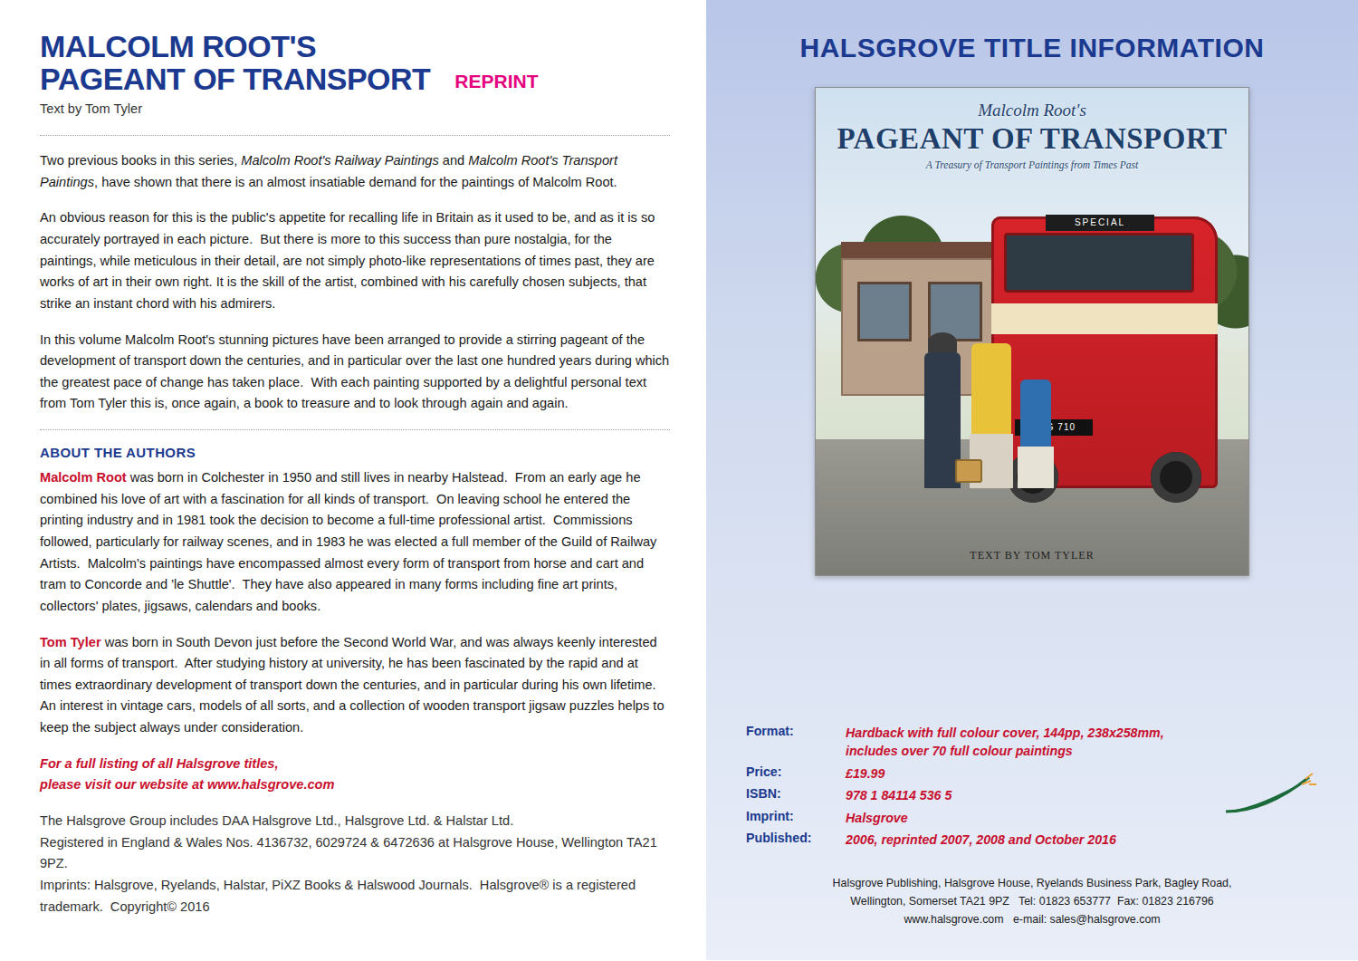Malcolm Root's
Pageant of Transport REPRINT
Text by Tom Tyler
Two previous books in this series, Malcolm Root's Railway Paintings and Malcolm Root's Transport Paintings, have shown that there is an almost insatiable demand for the paintings of Malcolm Root.
An obvious reason for this is the public's appetite for recalling life in Britain as it used to be, and as it is so accurately portrayed in each picture. But there is more to this success than pure nostalgia, for the paintings, while meticulous in their detail, are not simply photo-like representations of times past, they are works of art in their own right. It is the skill of the artist, combined with his carefully chosen subjects, that strike an instant chord with his admirers.
In this volume Malcolm Root's stunning pictures have been arranged to provide a stirring pageant of the development of transport down the centuries, and in particular over the last one hundred years during which the greatest pace of change has taken place. With each painting supported by a delightful personal text from Tom Tyler this is, once again, a book to treasure and to look through again and again.
About the Authors
Malcolm Root was born in Colchester in 1950 and still lives in nearby Halstead. From an early age he combined his love of art with a fascination for all kinds of transport. On leaving school he entered the printing industry and in 1981 took the decision to become a full-time professional artist. Commissions followed, particularly for railway scenes, and in 1983 he was elected a full member of the Guild of Railway Artists. Malcolm's paintings have encompassed almost every form of transport from horse and cart and tram to Concorde and 'le Shuttle'. They have also appeared in many forms including fine art prints, collectors' plates, jigsaws, calendars and books.
Tom Tyler was born in South Devon just before the Second World War, and was always keenly interested in all forms of transport. After studying history at university, he has been fascinated by the rapid and at times extraordinary development of transport down the centuries, and in particular during his own lifetime. An interest in vintage cars, models of all sorts, and a collection of wooden transport jigsaw puzzles helps to keep the subject always under consideration.
For a full listing of all Halsgrove titles,
please visit our website at www.halsgrove.com
The Halsgrove Group includes DAA Halsgrove Ltd., Halsgrove Ltd. & Halstar Ltd.
Registered in England & Wales Nos. 4136732, 6029724 & 6472636 at Halsgrove House, Wellington TA21 9PZ.
Imprints: Halsgrove, Ryelands, Halstar, PiXZ Books & Halswood Journals. Halsgrove® is a registered trademark. Copyright© 2016
Halsgrove Title Information
SPECIAL
KNG 710
Malcolm Root's
PAGEANT OF TRANSPORT
A Treasury of Transport Paintings from Times Past
TEXT BY TOM TYLER
| Format: | Hardback with full colour cover, 144pp, 238x258mm, includes over 70 full colour paintings |
| Price: | £19.99 |
| ISBN: | 978 1 84114 536 5 |
| Imprint: | Halsgrove |
| Published: | 2006, reprinted 2007, 2008 and October 2016 |
Halsgrove Publishing, Halsgrove House, Ryelands Business Park, Bagley Road,
Wellington, Somerset TA21 9PZ Tel: 01823 653777 Fax: 01823 216796
www.halsgrove.com e-mail: sales@halsgrove.com